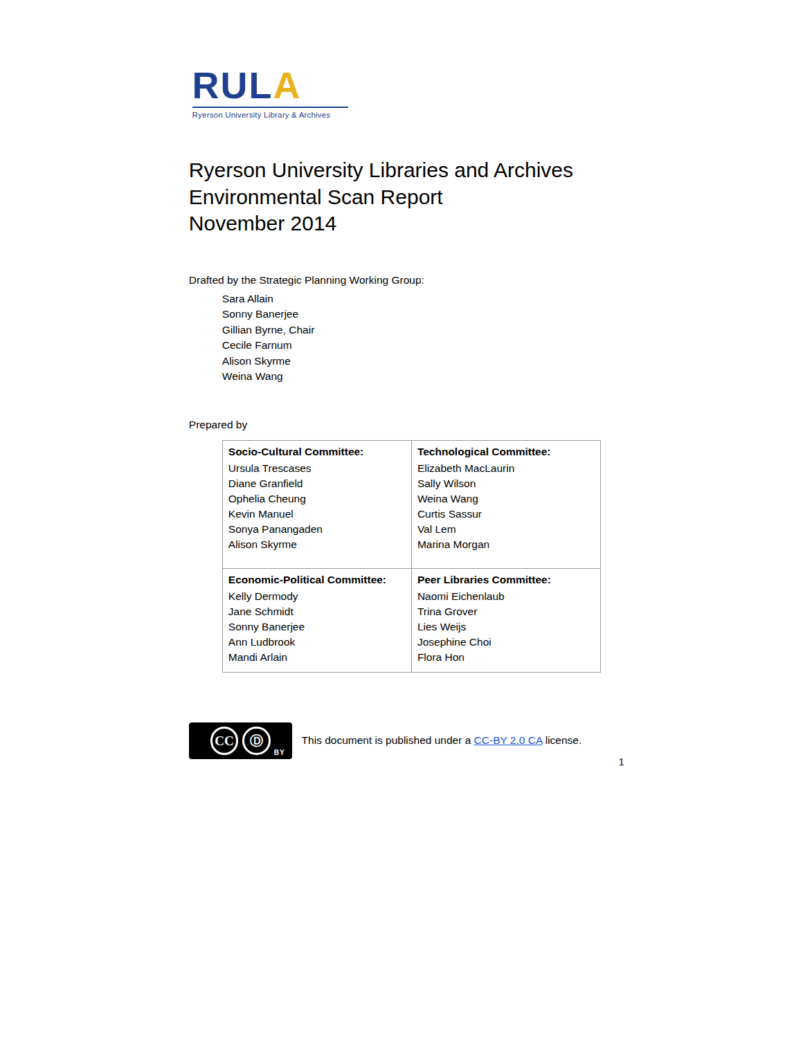RULA
Ryerson University Library & Archives
Ryerson University Libraries and Archives
Environmental Scan Report
November 2014
Drafted by the Strategic Planning Working Group:
Sara Allain
Sonny Banerjee
Gillian Byrne, Chair
Cecile Farnum
Alison Skyrme
Weina Wang
Prepared by
| Socio-Cultural Committee: Ursula Trescases Diane Granfield Ophelia Cheung Kevin Manuel Sonya Panangaden Alison Skyrme | Technological Committee: Elizabeth MacLaurin Sally Wilson Weina Wang Curtis Sassur Val Lem Marina Morgan |
| Economic-Political Committee: Kelly Dermody Jane Schmidt Sonny Banerjee Ann Ludbrook Mandi Arlain | Peer Libraries Committee: Naomi Eichenlaub Trina Grover Lies Weijs Josephine Choi Flora Hon |
CC Ⓓ BY
This document is published under a CC-BY 2.0 CA license.
1